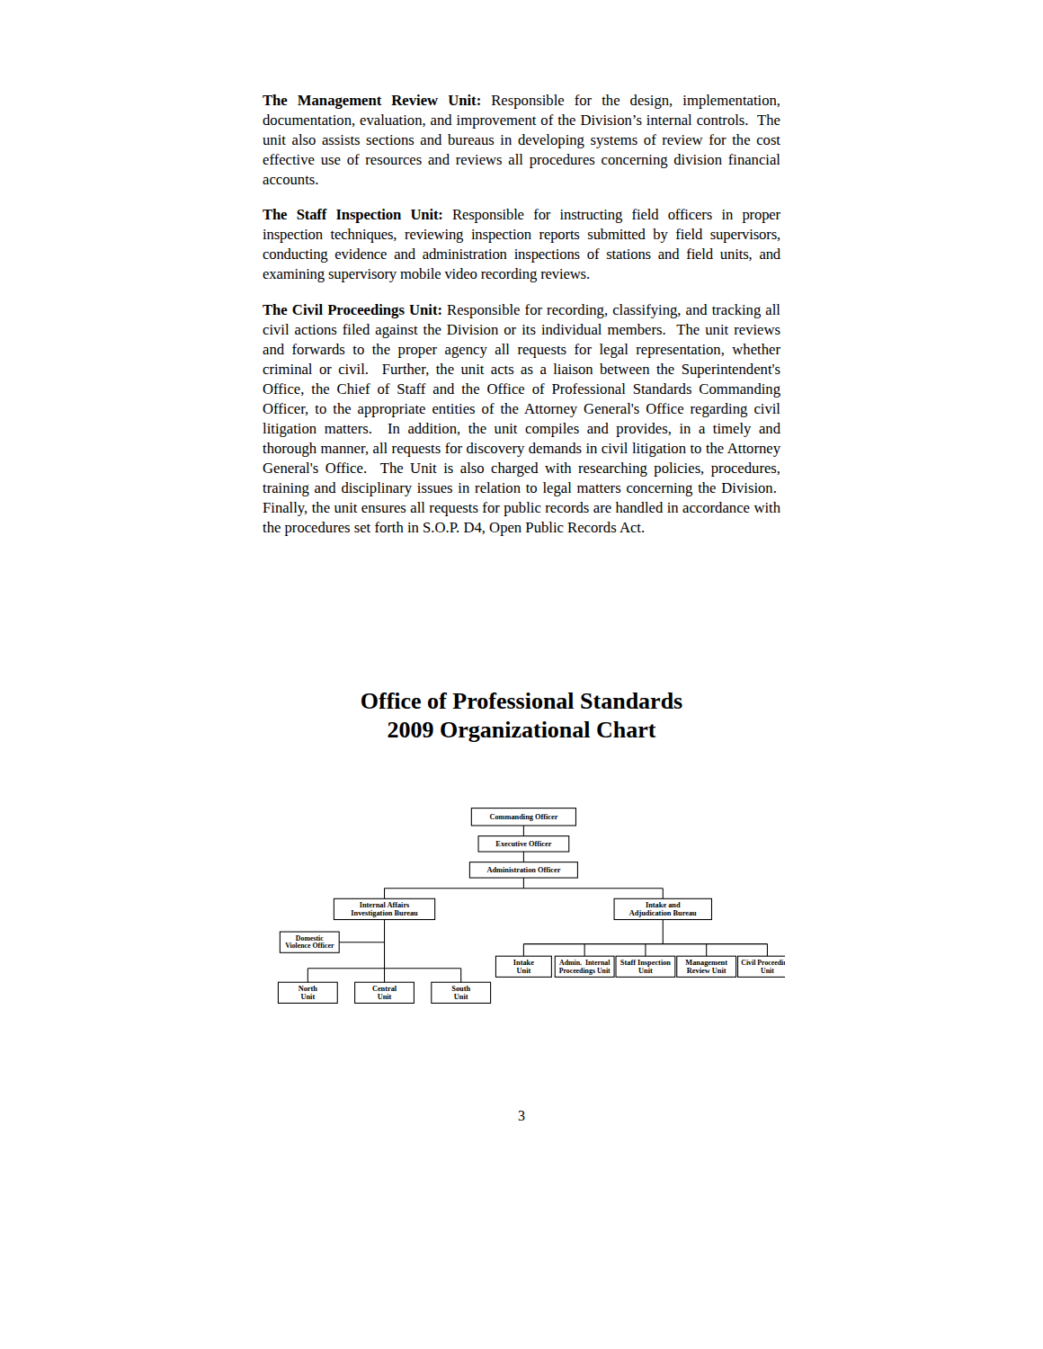The Management Review Unit: Responsible for the design, implementation, documentation, evaluation, and improvement of the Division’s internal controls. The unit also assists sections and bureaus in developing systems of review for the cost effective use of resources and reviews all procedures concerning division financial accounts.
The Staff Inspection Unit: Responsible for instructing field officers in proper inspection techniques, reviewing inspection reports submitted by field supervisors, conducting evidence and administration inspections of stations and field units, and examining supervisory mobile video recording reviews.
The Civil Proceedings Unit: Responsible for recording, classifying, and tracking all civil actions filed against the Division or its individual members. The unit reviews and forwards to the proper agency all requests for legal representation, whether criminal or civil. Further, the unit acts as a liaison between the Superintendent's Office, the Chief of Staff and the Office of Professional Standards Commanding Officer, to the appropriate entities of the Attorney General's Office regarding civil litigation matters. In addition, the unit compiles and provides, in a timely and thorough manner, all requests for discovery demands in civil litigation to the Attorney General's Office. The Unit is also charged with researching policies, procedures, training and disciplinary issues in relation to legal matters concerning the Division. Finally, the unit ensures all requests for public records are handled in accordance with the procedures set forth in S.O.P. D4, Open Public Records Act.
Office of Professional Standards
2009 Organizational Chart
Commanding Officer Executive Officer Administration Officer Internal Affairs Investigation Bureau Intake and Adjudication Bureau Domestic Violence Officer North Unit Central Unit South Unit Intake Unit Admin. Internal Proceedings Unit Staff Inspection Unit Management Review Unit Civil Proceedings Unit
3